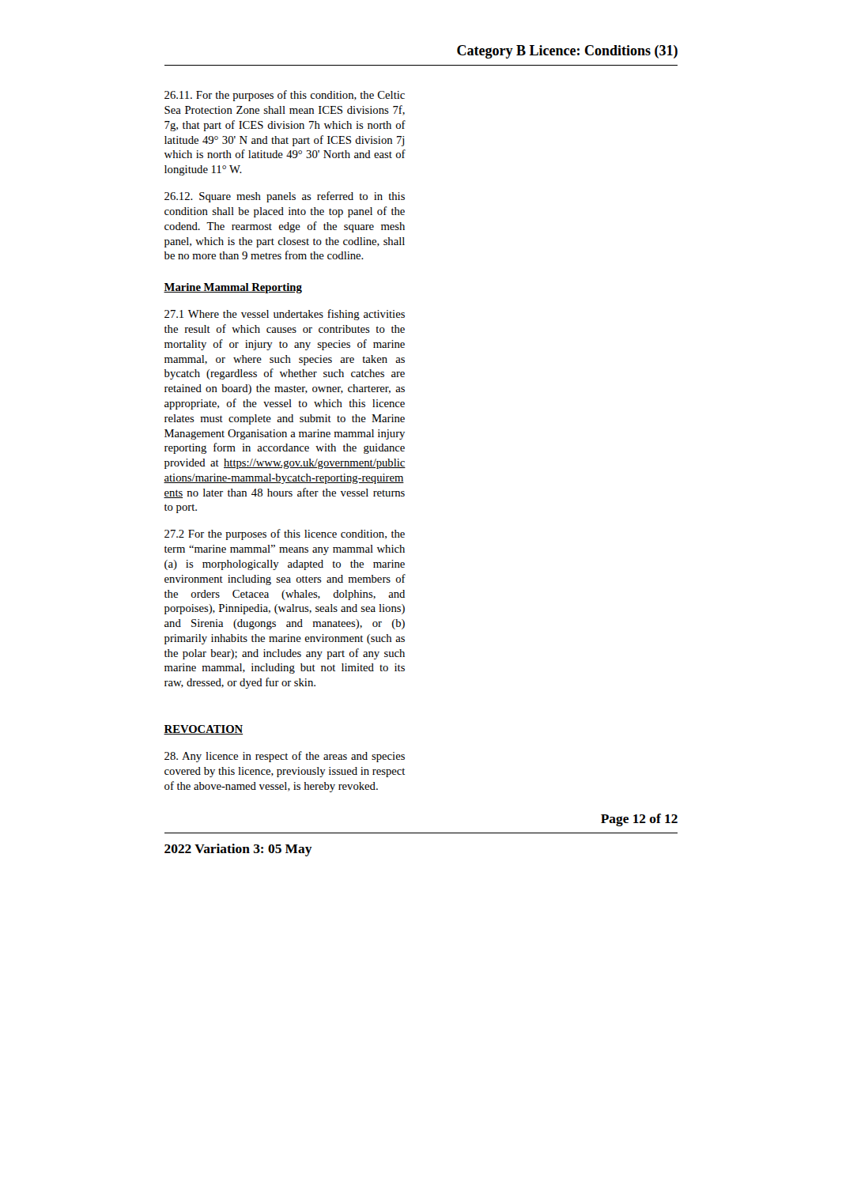Category B Licence: Conditions (31)
26.11. For the purposes of this condition, the Celtic Sea Protection Zone shall mean ICES divisions 7f, 7g, that part of ICES division 7h which is north of latitude 49° 30' N and that part of ICES division 7j which is north of latitude 49° 30' North and east of longitude 11° W.
26.12. Square mesh panels as referred to in this condition shall be placed into the top panel of the codend. The rearmost edge of the square mesh panel, which is the part closest to the codline, shall be no more than 9 metres from the codline.
Marine Mammal Reporting
27.1 Where the vessel undertakes fishing activities the result of which causes or contributes to the mortality of or injury to any species of marine mammal, or where such species are taken as bycatch (regardless of whether such catches are retained on board) the master, owner, charterer, as appropriate, of the vessel to which this licence relates must complete and submit to the Marine Management Organisation a marine mammal injury reporting form in accordance with the guidance provided at https://www.gov.uk/government/publications/marine-mammal-bycatch-reporting-requirements no later than 48 hours after the vessel returns to port.
27.2 For the purposes of this licence condition, the term “marine mammal” means any mammal which (a) is morphologically adapted to the marine environment including sea otters and members of the orders Cetacea (whales, dolphins, and porpoises), Pinnipedia, (walrus, seals and sea lions) and Sirenia (dugongs and manatees), or (b) primarily inhabits the marine environment (such as the polar bear); and includes any part of any such marine mammal, including but not limited to its raw, dressed, or dyed fur or skin.
REVOCATION
28. Any licence in respect of the areas and species covered by this licence, previously issued in respect of the above-named vessel, is hereby revoked.
Page 12 of 12
2022 Variation 3: 05 May